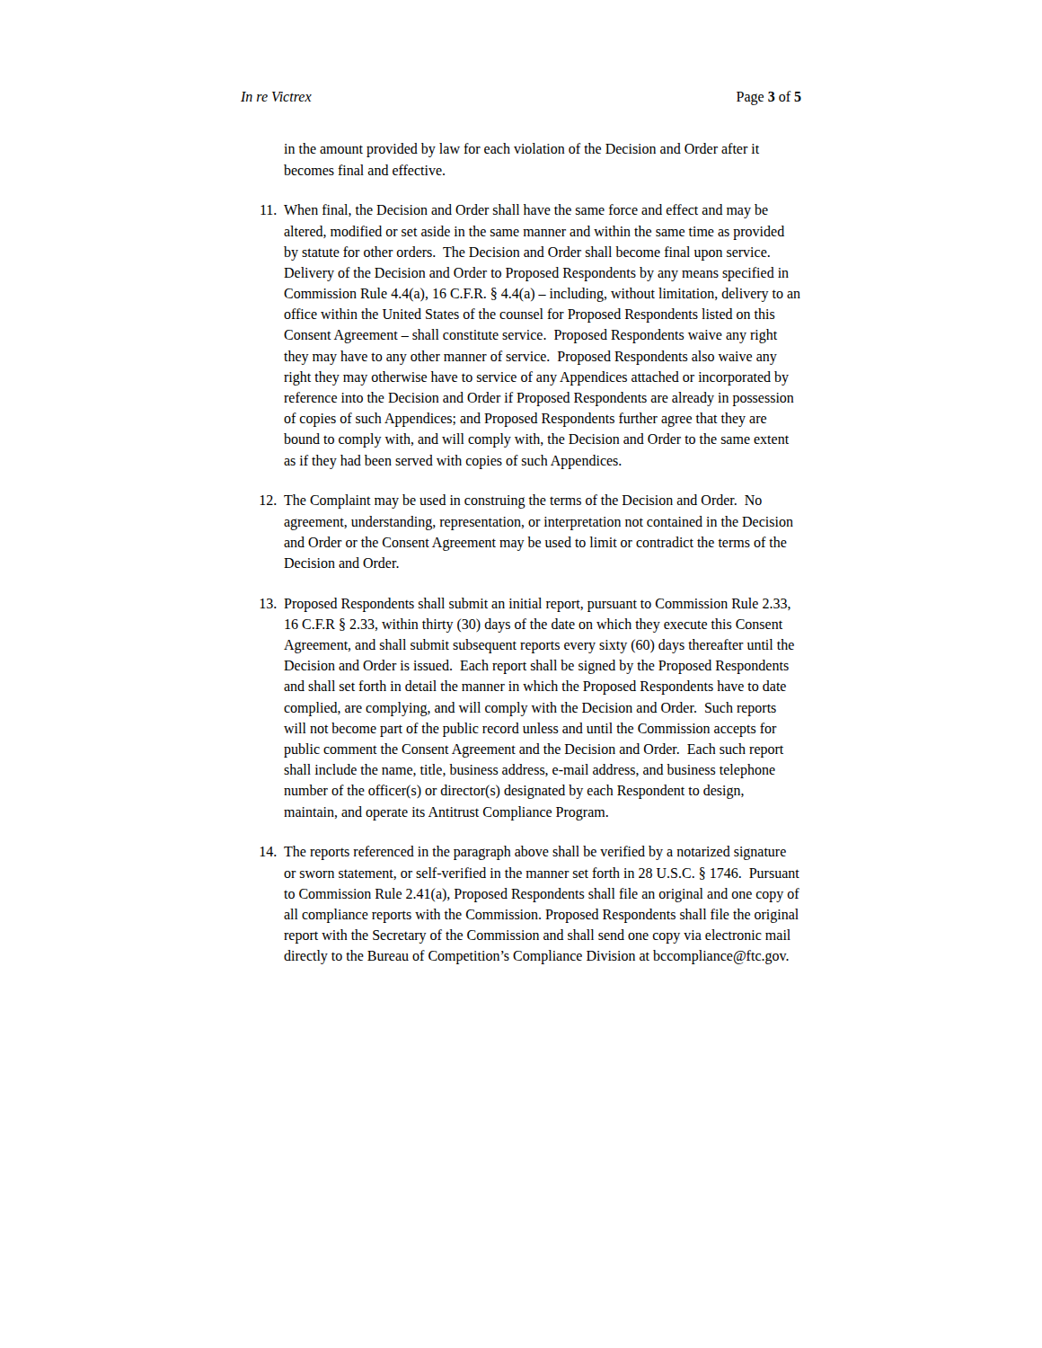In re Victrex
Page 3 of 5
in the amount provided by law for each violation of the Decision and Order after it becomes final and effective.
11.
When final, the Decision and Order shall have the same force and effect and may be altered, modified or set aside in the same manner and within the same time as provided by statute for other orders. The Decision and Order shall become final upon service. Delivery of the Decision and Order to Proposed Respondents by any means specified in Commission Rule 4.4(a), 16 C.F.R. § 4.4(a) – including, without limitation, delivery to an office within the United States of the counsel for Proposed Respondents listed on this Consent Agreement – shall constitute service. Proposed Respondents waive any right they may have to any other manner of service. Proposed Respondents also waive any right they may otherwise have to service of any Appendices attached or incorporated by reference into the Decision and Order if Proposed Respondents are already in possession of copies of such Appendices; and Proposed Respondents further agree that they are bound to comply with, and will comply with, the Decision and Order to the same extent as if they had been served with copies of such Appendices.
12.
The Complaint may be used in construing the terms of the Decision and Order. No agreement, understanding, representation, or interpretation not contained in the Decision and Order or the Consent Agreement may be used to limit or contradict the terms of the Decision and Order.
13.
Proposed Respondents shall submit an initial report, pursuant to Commission Rule 2.33, 16 C.F.R § 2.33, within thirty (30) days of the date on which they execute this Consent Agreement, and shall submit subsequent reports every sixty (60) days thereafter until the Decision and Order is issued. Each report shall be signed by the Proposed Respondents and shall set forth in detail the manner in which the Proposed Respondents have to date complied, are complying, and will comply with the Decision and Order. Such reports will not become part of the public record unless and until the Commission accepts for public comment the Consent Agreement and the Decision and Order. Each such report shall include the name, title, business address, e-mail address, and business telephone number of the officer(s) or director(s) designated by each Respondent to design, maintain, and operate its Antitrust Compliance Program.
14.
The reports referenced in the paragraph above shall be verified by a notarized signature or sworn statement, or self-verified in the manner set forth in 28 U.S.C. § 1746. Pursuant to Commission Rule 2.41(a), Proposed Respondents shall file an original and one copy of all compliance reports with the Commission. Proposed Respondents shall file the original report with the Secretary of the Commission and shall send one copy via electronic mail directly to the Bureau of Competition’s Compliance Division at bccompliance@ftc.gov.